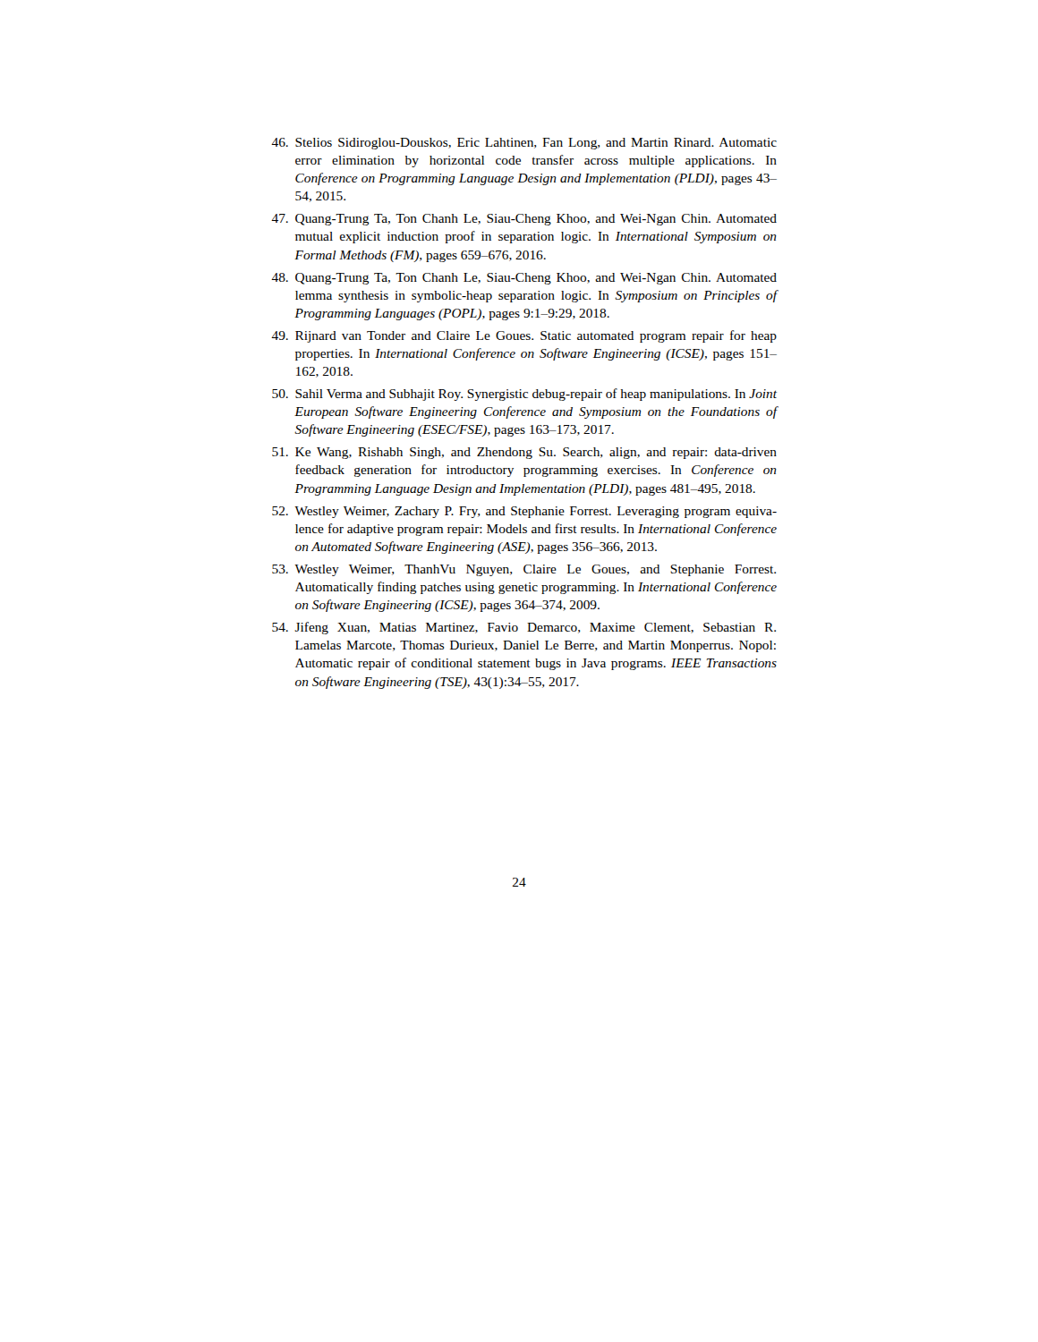46. Stelios Sidiroglou-Douskos, Eric Lahtinen, Fan Long, and Martin Rinard. Automatic error elimination by horizontal code transfer across multiple applications. In Conference on Programming Language Design and Implementation (PLDI), pages 43–54, 2015.
47. Quang-Trung Ta, Ton Chanh Le, Siau-Cheng Khoo, and Wei-Ngan Chin. Automated mutual explicit induction proof in separation logic. In International Symposium on Formal Methods (FM), pages 659–676, 2016.
48. Quang-Trung Ta, Ton Chanh Le, Siau-Cheng Khoo, and Wei-Ngan Chin. Automated lemma synthesis in symbolic-heap separation logic. In Symposium on Principles of Programming Languages (POPL), pages 9:1–9:29, 2018.
49. Rijnard van Tonder and Claire Le Goues. Static automated program repair for heap properties. In International Conference on Software Engineering (ICSE), pages 151–162, 2018.
50. Sahil Verma and Subhajit Roy. Synergistic debug-repair of heap manipulations. In Joint European Software Engineering Conference and Symposium on the Foundations of Software Engineering (ESEC/FSE), pages 163–173, 2017.
51. Ke Wang, Rishabh Singh, and Zhendong Su. Search, align, and repair: data-driven feedback generation for introductory programming exercises. In Conference on Programming Language Design and Implementation (PLDI), pages 481–495, 2018.
52. Westley Weimer, Zachary P. Fry, and Stephanie Forrest. Leveraging program equivalence for adaptive program repair: Models and first results. In International Conference on Automated Software Engineering (ASE), pages 356–366, 2013.
53. Westley Weimer, ThanhVu Nguyen, Claire Le Goues, and Stephanie Forrest. Automatically finding patches using genetic programming. In International Conference on Software Engineering (ICSE), pages 364–374, 2009.
54. Jifeng Xuan, Matias Martinez, Favio Demarco, Maxime Clement, Sebastian R. Lamelas Marcote, Thomas Durieux, Daniel Le Berre, and Martin Monperrus. Nopol: Automatic repair of conditional statement bugs in Java programs. IEEE Transactions on Software Engineering (TSE), 43(1):34–55, 2017.
24